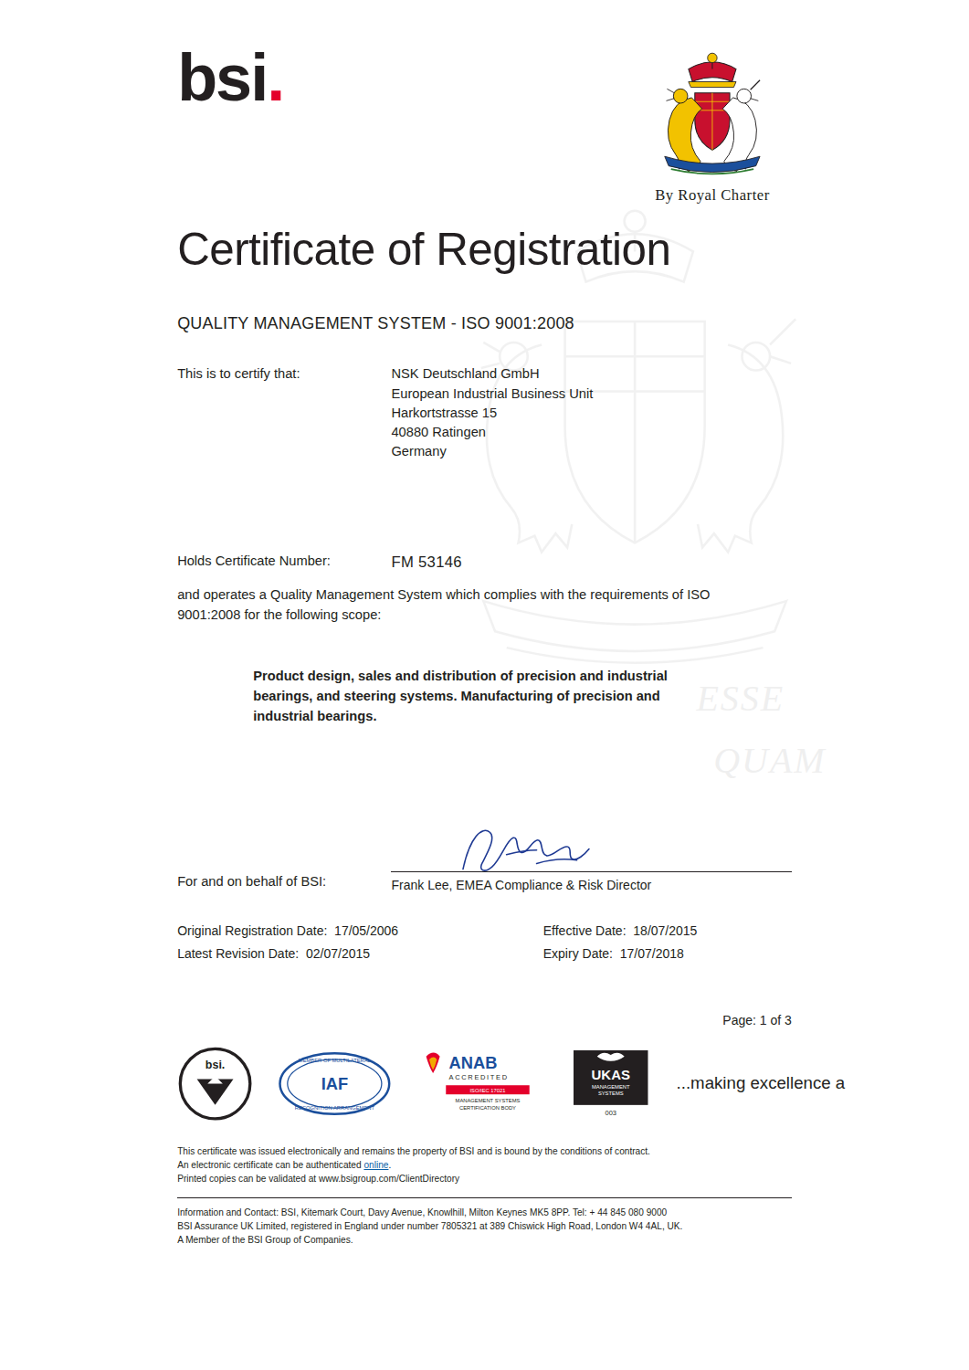ESSE
QUAM
bsi.
By Royal Charter
Certificate of Registration
QUALITY MANAGEMENT SYSTEM - ISO 9001:2008
This is to certify that:
NSK Deutschland GmbH European Industrial Business Unit Harkortstrasse 15 40880 Ratingen Germany
Holds Certificate Number:
FM 53146
and operates a Quality Management System which complies with the requirements of ISO 9001:2008 for the following scope:
Product design, sales and distribution of precision and industrial bearings, and steering systems. Manufacturing of precision and industrial bearings.
For and on behalf of BSI:
Frank Lee, EMEA Compliance & Risk Director
Original Registration Date: 17/05/2006
Latest Revision Date: 02/07/2015
Effective Date: 18/07/2015
Expiry Date: 17/07/2018
Page: 1 of 3
bsi.
MEMBER OF MULTILATERAL IAF RECOGNITION ARRANGEMENT
ANAB ACCREDITED ISO/IEC 17021 MANAGEMENT SYSTEMS CERTIFICATION BODY
UKAS MANAGEMENT SYSTEMS 003
...making excellence a habit.™
This certificate was issued electronically and remains the property of BSI and is bound by the conditions of contract.
An electronic certificate can be authenticated online.
Printed copies can be validated at www.bsigroup.com/ClientDirectory
Information and Contact: BSI, Kitemark Court, Davy Avenue, Knowlhill, Milton Keynes MK5 8PP. Tel: + 44 845 080 9000
BSI Assurance UK Limited, registered in England under number 7805321 at 389 Chiswick High Road, London W4 4AL, UK.
A Member of the BSI Group of Companies.